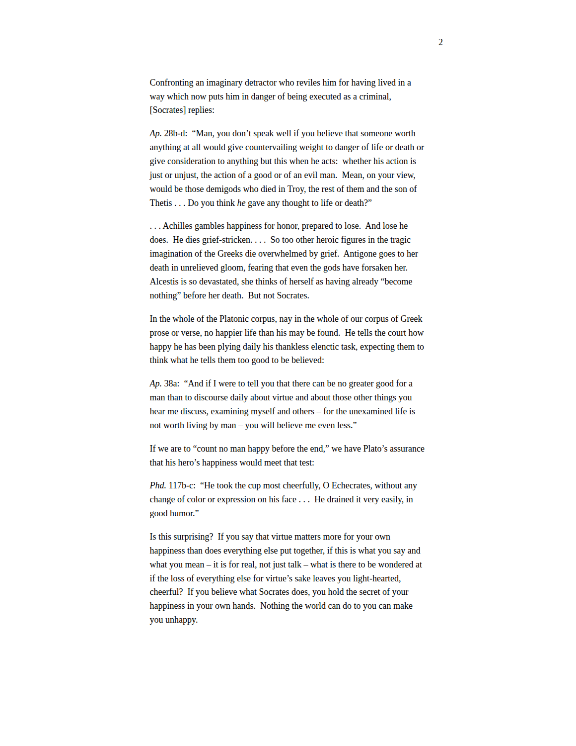2
Confronting an imaginary detractor who reviles him for having lived in a way which now puts him in danger of being executed as a criminal, [Socrates] replies:
Ap. 28b-d: “Man, you don’t speak well if you believe that someone worth anything at all would give countervailing weight to danger of life or death or give consideration to anything but this when he acts: whether his action is just or unjust, the action of a good or of an evil man. Mean, on your view, would be those demigods who died in Troy, the rest of them and the son of Thetis . . . Do you think he gave any thought to life or death?”
. . . Achilles gambles happiness for honor, prepared to lose. And lose he does. He dies grief-stricken. . . . So too other heroic figures in the tragic imagination of the Greeks die overwhelmed by grief. Antigone goes to her death in unrelieved gloom, fearing that even the gods have forsaken her. Alcestis is so devastated, she thinks of herself as having already “become nothing” before her death. But not Socrates.
In the whole of the Platonic corpus, nay in the whole of our corpus of Greek prose or verse, no happier life than his may be found. He tells the court how happy he has been plying daily his thankless elenctic task, expecting them to think what he tells them too good to be believed:
Ap. 38a: “And if I were to tell you that there can be no greater good for a man than to discourse daily about virtue and about those other things you hear me discuss, examining myself and others – for the unexamined life is not worth living by man – you will believe me even less.”
If we are to “count no man happy before the end,” we have Plato’s assurance that his hero’s happiness would meet that test:
Phd. 117b-c: “He took the cup most cheerfully, O Echecrates, without any change of color or expression on his face . . . He drained it very easily, in good humor.”
Is this surprising? If you say that virtue matters more for your own happiness than does everything else put together, if this is what you say and what you mean – it is for real, not just talk – what is there to be wondered at if the loss of everything else for virtue’s sake leaves you light-hearted, cheerful? If you believe what Socrates does, you hold the secret of your happiness in your own hands. Nothing the world can do to you can make you unhappy.